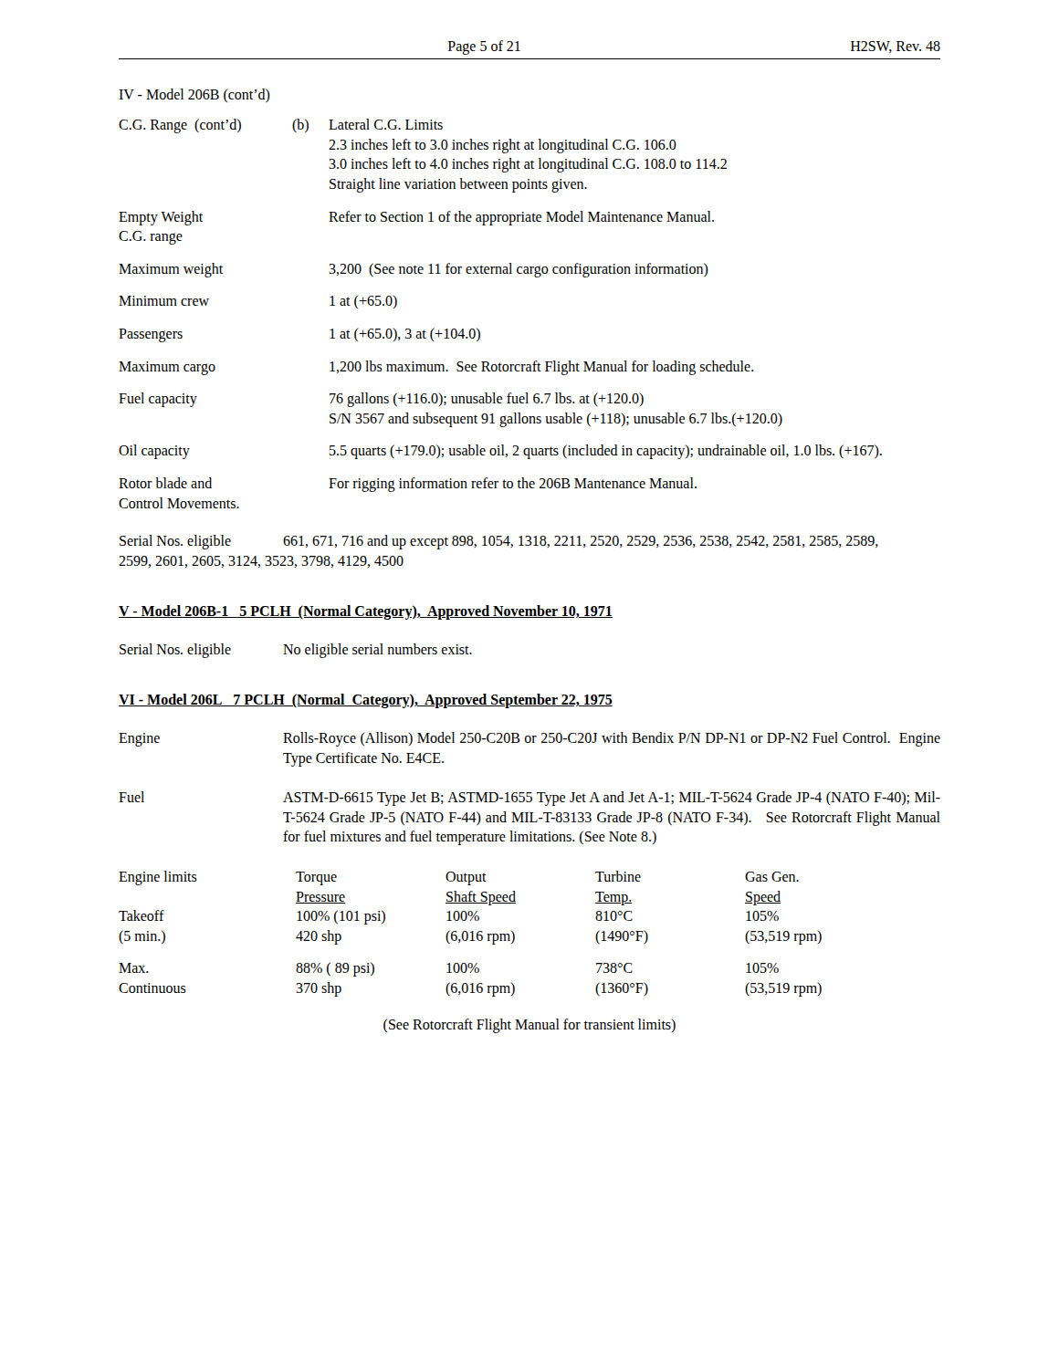Page 5 of 21
H2SW, Rev. 48
IV - Model 206B (cont’d)
| C.G. Range (cont’d) | (b) | Lateral C.G. Limits 2.3 inches left to 3.0 inches right at longitudinal C.G. 106.0 3.0 inches left to 4.0 inches right at longitudinal C.G. 108.0 to 114.2 Straight line variation between points given. |
| Empty Weight C.G. range | | Refer to Section 1 of the appropriate Model Maintenance Manual. |
| Maximum weight | | 3,200 (See note 11 for external cargo configuration information) |
| Minimum crew | | 1 at (+65.0) |
| Passengers | | 1 at (+65.0), 3 at (+104.0) |
| Maximum cargo | | 1,200 lbs maximum. See Rotorcraft Flight Manual for loading schedule. |
| Fuel capacity | | 76 gallons (+116.0); unusable fuel 6.7 lbs. at (+120.0) S/N 3567 and subsequent 91 gallons usable (+118); unusable 6.7 lbs.(+120.0) |
| Oil capacity | | 5.5 quarts (+179.0); usable oil, 2 quarts (included in capacity); undrainable oil, 1.0 lbs. (+167). |
| Rotor blade and Control Movements. | | For rigging information refer to the 206B Mantenance Manual. |
Serial Nos. eligible 661, 671, 716 and up except 898, 1054, 1318, 2211, 2520, 2529, 2536, 2538, 2542, 2581, 2585, 2589,
2599, 2601, 2605, 3124, 3523, 3798, 4129, 4500
V - Model 206B-1 5 PCLH (Normal Category), Approved November 10, 1971
Serial Nos. eligible No eligible serial numbers exist.
VI - Model 206L 7 PCLH (Normal Category), Approved September 22, 1975
Engine
Rolls-Royce (Allison) Model 250-C20B or 250-C20J with Bendix P/N DP-N1 or DP-N2 Fuel Control. Engine Type Certificate No. E4CE.
Fuel
ASTM-D-6615 Type Jet B; ASTMD-1655 Type Jet A and Jet A-1; MIL-T-5624 Grade JP-4 (NATO F-40); Mil-T-5624 Grade JP-5 (NATO F-44) and MIL-T-83133 Grade JP-8 (NATO F-34). See Rotorcraft Flight Manual for fuel mixtures and fuel temperature limitations. (See Note 8.)
| Engine limits | Torque | Output | Turbine | Gas Gen. |
| | Pressure | Shaft Speed | Temp. | Speed |
| Takeoff | 100% (101 psi) | 100% | 810°C | 105% |
| (5 min.) | 420 shp | (6,016 rpm) | (1490°F) | (53,519 rpm) |
| Max. | 88% ( 89 psi) | 100% | 738°C | 105% |
| Continuous | 370 shp | (6,016 rpm) | (1360°F) | (53,519 rpm) |
(See Rotorcraft Flight Manual for transient limits)